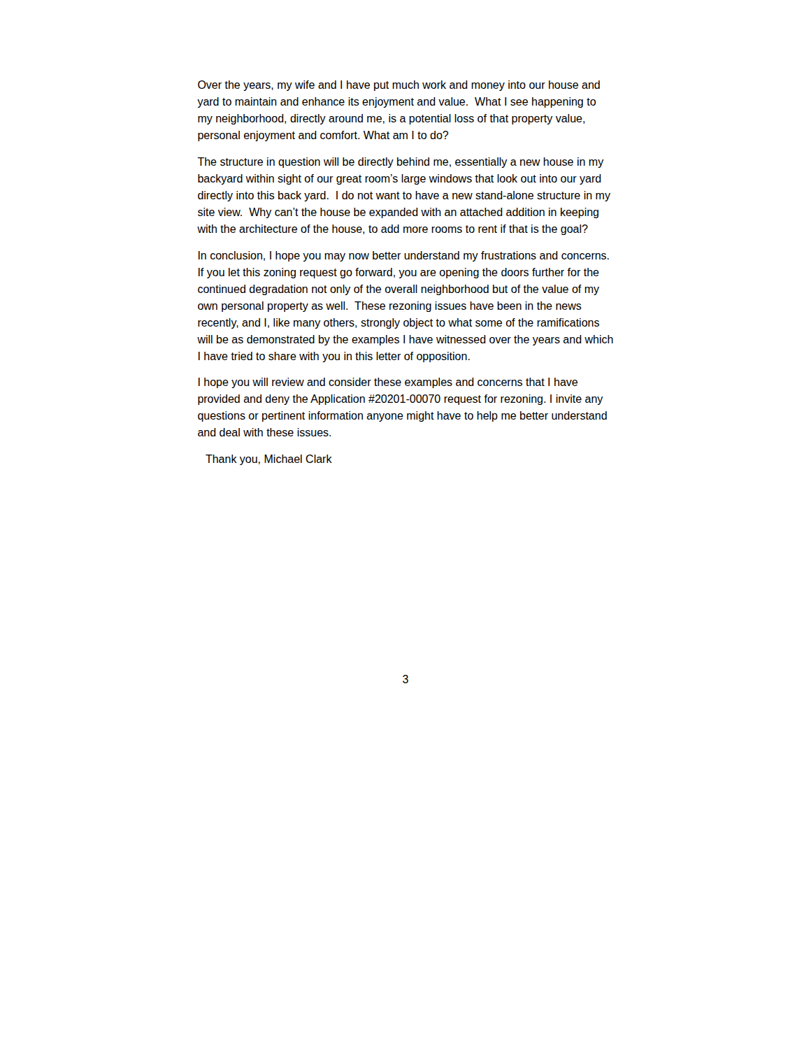Over the years, my wife and I have put much work and money into our house and yard to maintain and enhance its enjoyment and value. What I see happening to my neighborhood, directly around me, is a potential loss of that property value, personal enjoyment and comfort. What am I to do?
The structure in question will be directly behind me, essentially a new house in my backyard within sight of our great room’s large windows that look out into our yard directly into this back yard. I do not want to have a new stand-alone structure in my site view. Why can’t the house be expanded with an attached addition in keeping with the architecture of the house, to add more rooms to rent if that is the goal?
In conclusion, I hope you may now better understand my frustrations and concerns. If you let this zoning request go forward, you are opening the doors further for the continued degradation not only of the overall neighborhood but of the value of my own personal property as well. These rezoning issues have been in the news recently, and I, like many others, strongly object to what some of the ramifications will be as demonstrated by the examples I have witnessed over the years and which I have tried to share with you in this letter of opposition.
I hope you will review and consider these examples and concerns that I have provided and deny the Application #20201-00070 request for rezoning. I invite any questions or pertinent information anyone might have to help me better understand and deal with these issues.
Thank you, Michael Clark
3